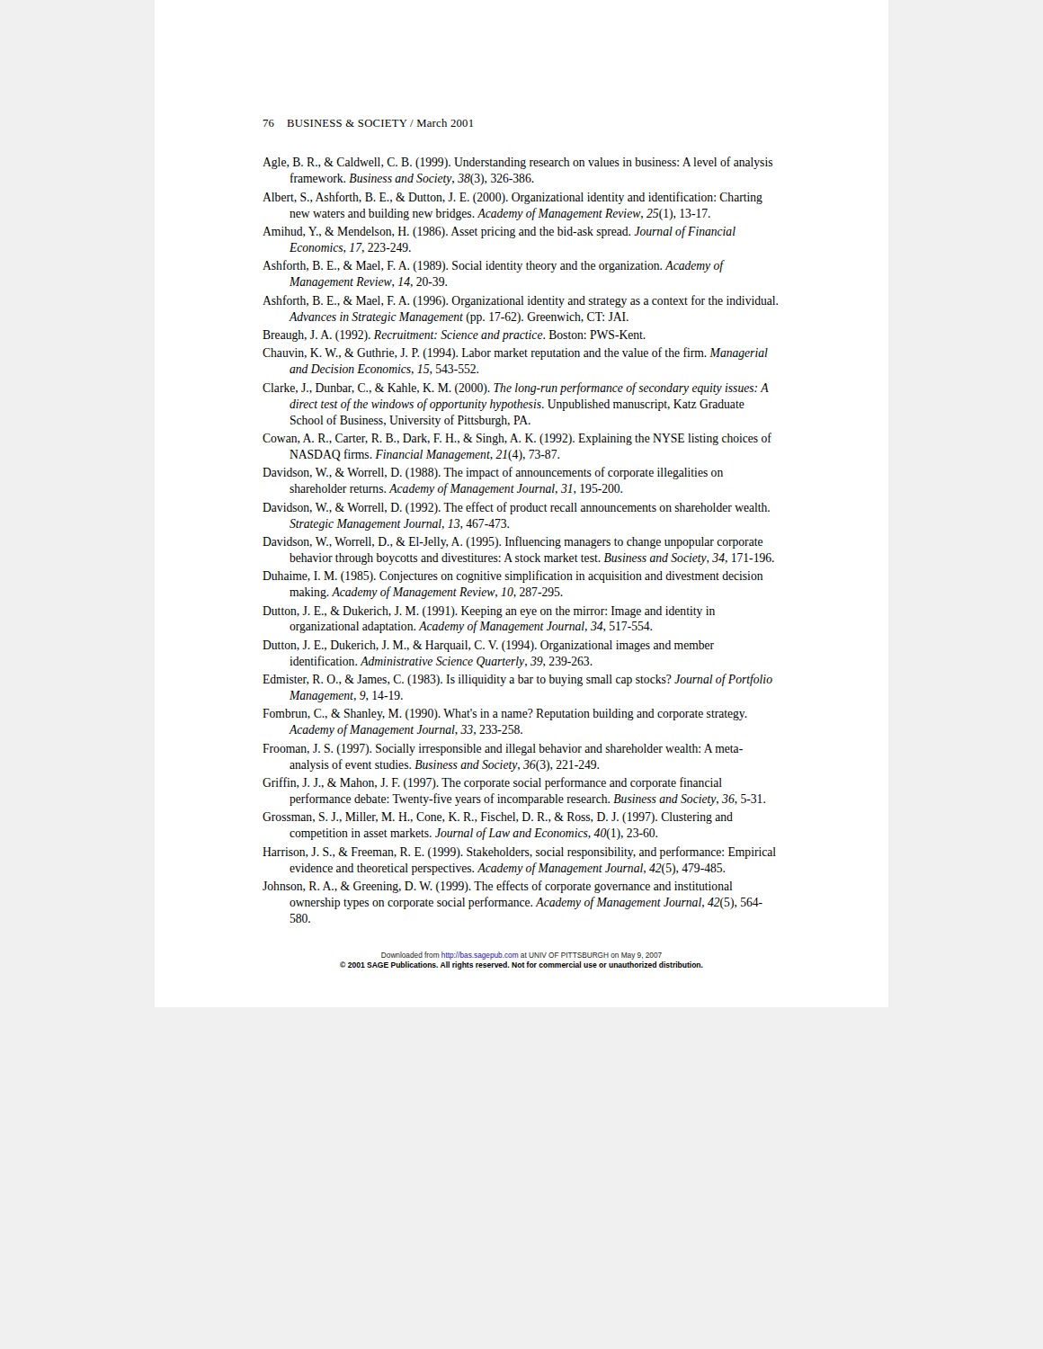76 BUSINESS & SOCIETY / March 2001
Agle, B. R., & Caldwell, C. B. (1999). Understanding research on values in business: A level of analysis framework. Business and Society, 38(3), 326-386.
Albert, S., Ashforth, B. E., & Dutton, J. E. (2000). Organizational identity and identification: Charting new waters and building new bridges. Academy of Management Review, 25(1), 13-17.
Amihud, Y., & Mendelson, H. (1986). Asset pricing and the bid-ask spread. Journal of Financial Economics, 17, 223-249.
Ashforth, B. E., & Mael, F. A. (1989). Social identity theory and the organization. Academy of Management Review, 14, 20-39.
Ashforth, B. E., & Mael, F. A. (1996). Organizational identity and strategy as a context for the individual. Advances in Strategic Management (pp. 17-62). Greenwich, CT: JAI.
Breaugh, J. A. (1992). Recruitment: Science and practice. Boston: PWS-Kent.
Chauvin, K. W., & Guthrie, J. P. (1994). Labor market reputation and the value of the firm. Managerial and Decision Economics, 15, 543-552.
Clarke, J., Dunbar, C., & Kahle, K. M. (2000). The long-run performance of secondary equity issues: A direct test of the windows of opportunity hypothesis. Unpublished manuscript, Katz Graduate School of Business, University of Pittsburgh, PA.
Cowan, A. R., Carter, R. B., Dark, F. H., & Singh, A. K. (1992). Explaining the NYSE listing choices of NASDAQ firms. Financial Management, 21(4), 73-87.
Davidson, W., & Worrell, D. (1988). The impact of announcements of corporate illegalities on shareholder returns. Academy of Management Journal, 31, 195-200.
Davidson, W., & Worrell, D. (1992). The effect of product recall announcements on shareholder wealth. Strategic Management Journal, 13, 467-473.
Davidson, W., Worrell, D., & El-Jelly, A. (1995). Influencing managers to change unpopular corporate behavior through boycotts and divestitures: A stock market test. Business and Society, 34, 171-196.
Duhaime, I. M. (1985). Conjectures on cognitive simplification in acquisition and divestment decision making. Academy of Management Review, 10, 287-295.
Dutton, J. E., & Dukerich, J. M. (1991). Keeping an eye on the mirror: Image and identity in organizational adaptation. Academy of Management Journal, 34, 517-554.
Dutton, J. E., Dukerich, J. M., & Harquail, C. V. (1994). Organizational images and member identification. Administrative Science Quarterly, 39, 239-263.
Edmister, R. O., & James, C. (1983). Is illiquidity a bar to buying small cap stocks? Journal of Portfolio Management, 9, 14-19.
Fombrun, C., & Shanley, M. (1990). What's in a name? Reputation building and corporate strategy. Academy of Management Journal, 33, 233-258.
Frooman, J. S. (1997). Socially irresponsible and illegal behavior and shareholder wealth: A meta-analysis of event studies. Business and Society, 36(3), 221-249.
Griffin, J. J., & Mahon, J. F. (1997). The corporate social performance and corporate financial performance debate: Twenty-five years of incomparable research. Business and Society, 36, 5-31.
Grossman, S. J., Miller, M. H., Cone, K. R., Fischel, D. R., & Ross, D. J. (1997). Clustering and competition in asset markets. Journal of Law and Economics, 40(1), 23-60.
Harrison, J. S., & Freeman, R. E. (1999). Stakeholders, social responsibility, and performance: Empirical evidence and theoretical perspectives. Academy of Management Journal, 42(5), 479-485.
Johnson, R. A., & Greening, D. W. (1999). The effects of corporate governance and institutional ownership types on corporate social performance. Academy of Management Journal, 42(5), 564-580.
Downloaded from http://bas.sagepub.com at UNIV OF PITTSBURGH on May 9, 2007
© 2001 SAGE Publications. All rights reserved. Not for commercial use or unauthorized distribution.